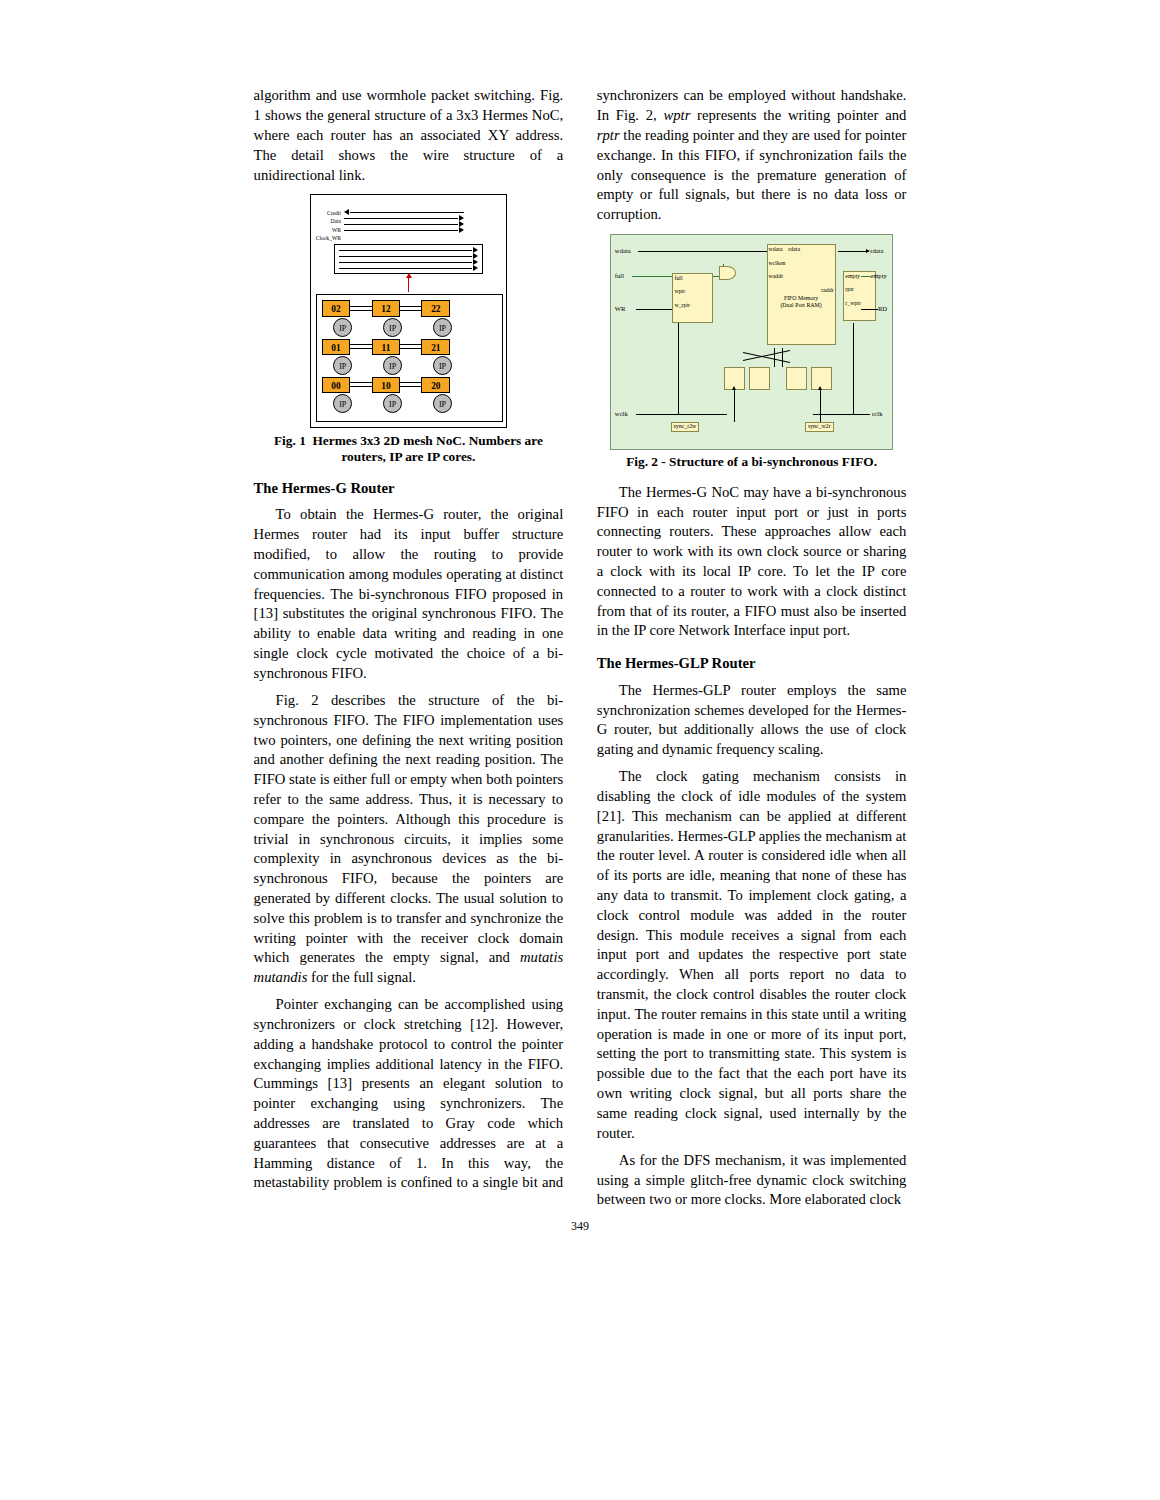algorithm and use wormhole packet switching. Fig. 1 shows the general structure of a 3x3 Hermes NoC, where each router has an associated XY address. The detail shows the wire structure of a unidirectional link.
Credit
Data
WR
Clock_WR
02
12
22
IP
IP
IP
01
11
21
IP
IP
IP
00
10
20
IP
IP
IP
Fig. 1 Hermes 3x3 2D mesh NoC. Numbers are routers, IP are IP cores.
The Hermes-G Router
To obtain the Hermes-G router, the original Hermes router had its input buffer structure modified, to allow the routing to provide communication among modules operating at distinct frequencies. The bi-synchronous FIFO proposed in [13] substitutes the original synchronous FIFO. The ability to enable data writing and reading in one single clock cycle motivated the choice of a bi-synchronous FIFO.
Fig. 2 describes the structure of the bi-synchronous FIFO. The FIFO implementation uses two pointers, one defining the next writing position and another defining the next reading position. The FIFO state is either full or empty when both pointers refer to the same address. Thus, it is necessary to compare the pointers. Although this procedure is trivial in synchronous circuits, it implies some complexity in asynchronous devices as the bi-synchronous FIFO, because the pointers are generated by different clocks. The usual solution to solve this problem is to transfer and synchronize the writing pointer with the receiver clock domain which generates the empty signal, and mutatis mutandis for the full signal.
Pointer exchanging can be accomplished using synchronizers or clock stretching [12]. However, adding a handshake protocol to control the pointer exchanging implies additional latency in the FIFO. Cummings [13] presents an elegant solution to pointer exchanging using synchronizers. The addresses are translated to Gray code which guarantees that consecutive addresses are at a Hamming distance of 1. In this way, the metastability problem is confined to a single bit and synchronizers can be employed without handshake. In Fig. 2, wptr represents the writing pointer and rptr the reading pointer and they are used for pointer exchange. In this FIFO, if synchronization fails the only consequence is the premature generation of empty or full signals, but there is no data loss or corruption.
wdata
full
WR
full
wptr
w_rptr
wdata rdata
wclken
waddr
raddr
FIFO Memory
(Dual Port RAM)
empty
rptr
r_wptr
rdata
empty
RD
wclk
sync_r2w
sync_w2r
rclk
Fig. 2 - Structure of a bi-synchronous FIFO.
The Hermes-G NoC may have a bi-synchronous FIFO in each router input port or just in ports connecting routers. These approaches allow each router to work with its own clock source or sharing a clock with its local IP core. To let the IP core connected to a router to work with a clock distinct from that of its router, a FIFO must also be inserted in the IP core Network Interface input port.
The Hermes-GLP Router
The Hermes-GLP router employs the same synchronization schemes developed for the Hermes-G router, but additionally allows the use of clock gating and dynamic frequency scaling.
The clock gating mechanism consists in disabling the clock of idle modules of the system [21]. This mechanism can be applied at different granularities. Hermes-GLP applies the mechanism at the router level. A router is considered idle when all of its ports are idle, meaning that none of these has any data to transmit. To implement clock gating, a clock control module was added in the router design. This module receives a signal from each input port and updates the respective port state accordingly. When all ports report no data to transmit, the clock control disables the router clock input. The router remains in this state until a writing operation is made in one or more of its input port, setting the port to transmitting state. This system is possible due to the fact that the each port have its own writing clock signal, but all ports share the same reading clock signal, used internally by the router.
As for the DFS mechanism, it was implemented using a simple glitch-free dynamic clock switching between two or more clocks. More elaborated clock
349